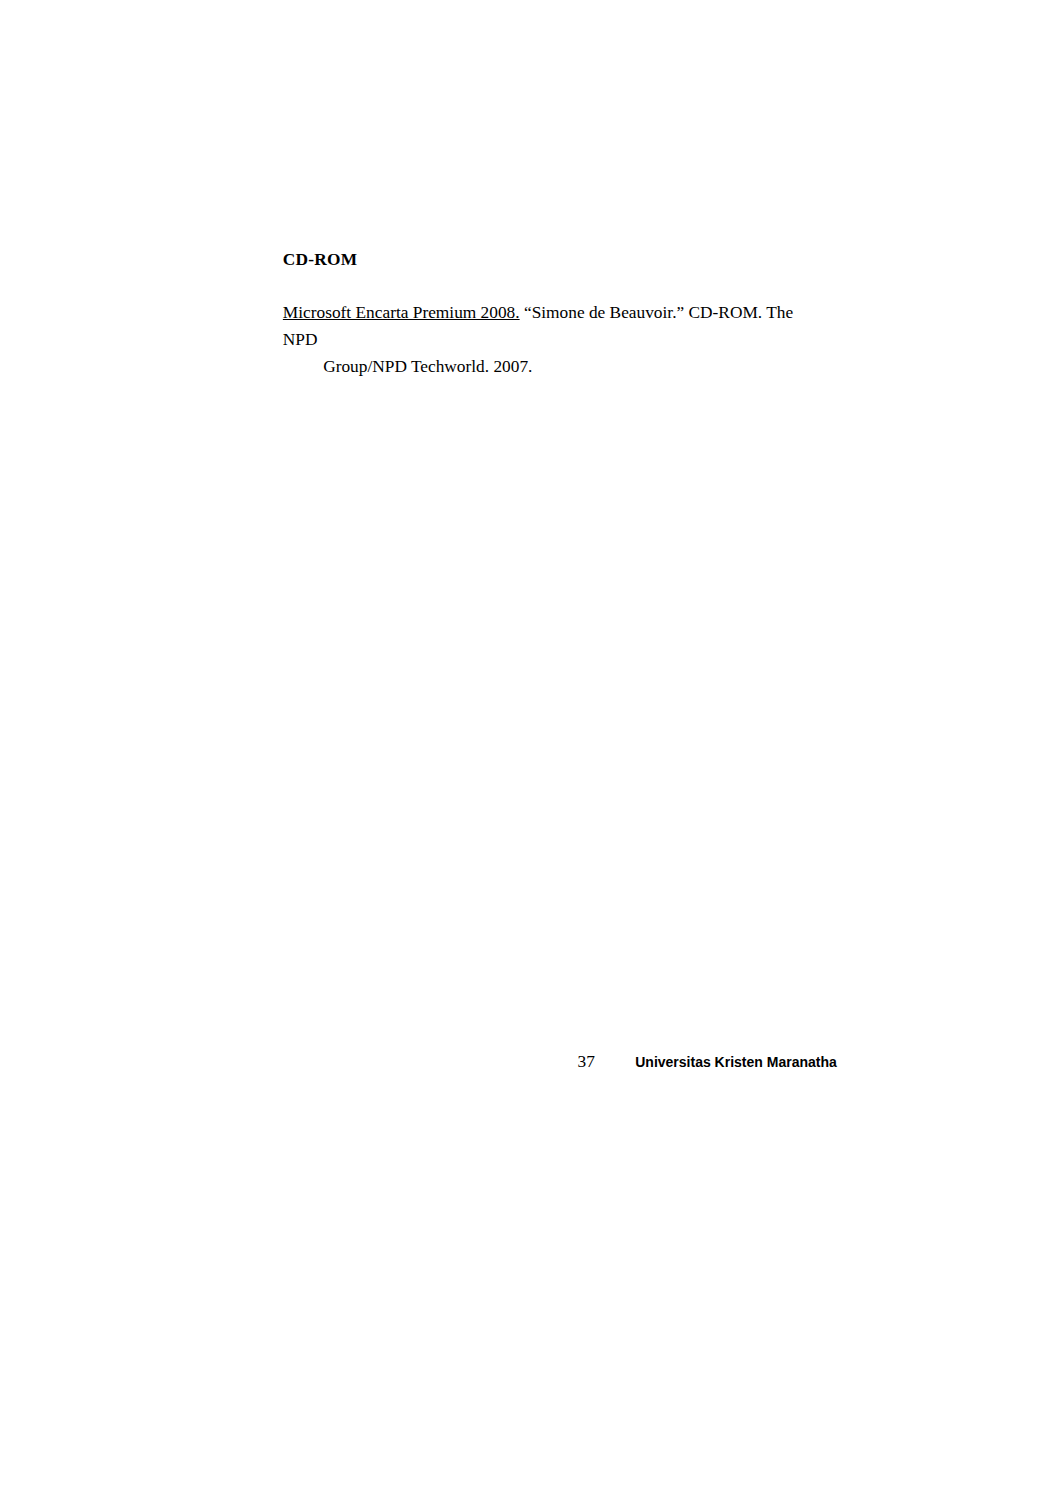CD-ROM
Microsoft Encarta Premium 2008. “Simone de Beauvoir.” CD-ROM. The NPD Group/NPD Techworld. 2007.
37 Universitas Kristen Maranatha